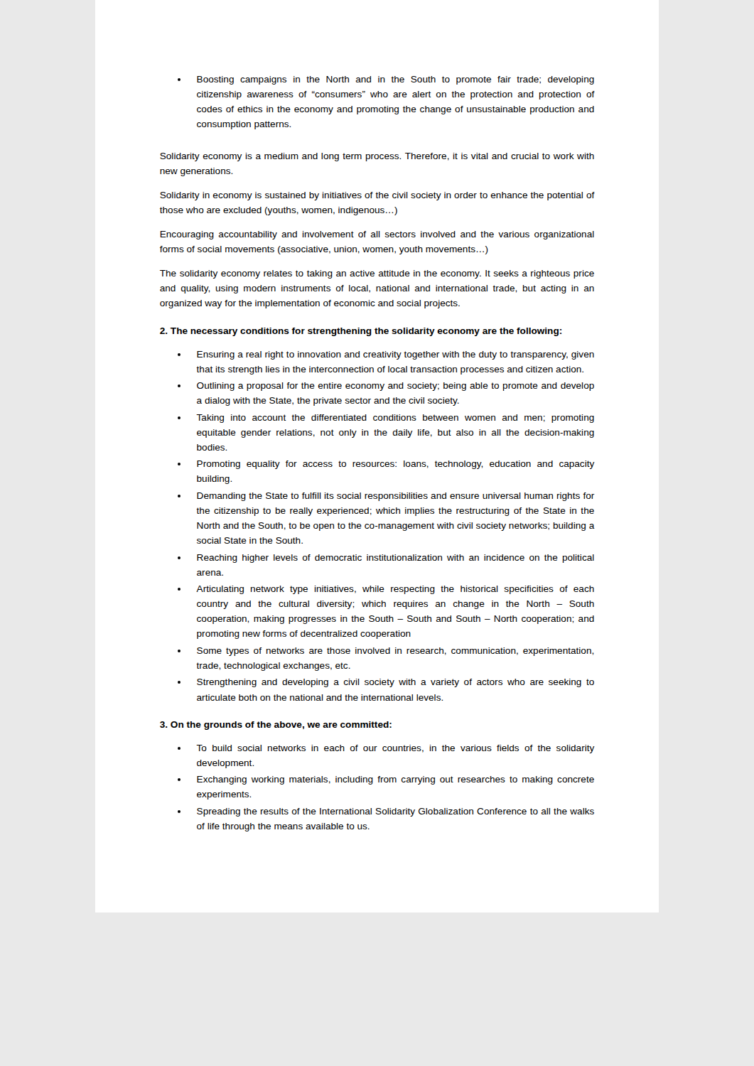Boosting campaigns in the North and in the South to promote fair trade; developing citizenship awareness of “consumers” who are alert on the protection and protection of codes of ethics in the economy and promoting the change of unsustainable production and consumption patterns.
Solidarity economy is a medium and long term process. Therefore, it is vital and crucial to work with new generations.
Solidarity in economy is sustained by initiatives of the civil society in order to enhance the potential of those who are excluded (youths, women, indigenous…)
Encouraging accountability and involvement of all sectors involved and the various organizational forms of social movements (associative, union, women, youth movements…)
The solidarity economy relates to taking an active attitude in the economy. It seeks a righteous price and quality, using modern instruments of local, national and international trade, but acting in an organized way for the implementation of economic and social projects.
2. The necessary conditions for strengthening the solidarity economy are the following:
Ensuring a real right to innovation and creativity together with the duty to transparency, given that its strength lies in the interconnection of local transaction processes and citizen action.
Outlining a proposal for the entire economy and society; being able to promote and develop a dialog with the State, the private sector and the civil society.
Taking into account the differentiated conditions between women and men; promoting equitable gender relations, not only in the daily life, but also in all the decision-making bodies.
Promoting equality for access to resources: loans, technology, education and capacity building.
Demanding the State to fulfill its social responsibilities and ensure universal human rights for the citizenship to be really experienced; which implies the restructuring of the State in the North and the South, to be open to the co-management with civil society networks; building a social State in the South.
Reaching higher levels of democratic institutionalization with an incidence on the political arena.
Articulating network type initiatives, while respecting the historical specificities of each country and the cultural diversity; which requires an change in the North – South cooperation, making progresses in the South – South and South – North cooperation; and promoting new forms of decentralized cooperation
Some types of networks are those involved in research, communication, experimentation, trade, technological exchanges, etc.
Strengthening and developing a civil society with a variety of actors who are seeking to articulate both on the national and the international levels.
3. On the grounds of the above, we are committed:
To build social networks in each of our countries, in the various fields of the solidarity development.
Exchanging working materials, including from carrying out researches to making concrete experiments.
Spreading the results of the International Solidarity Globalization Conference to all the walks of life through the means available to us.